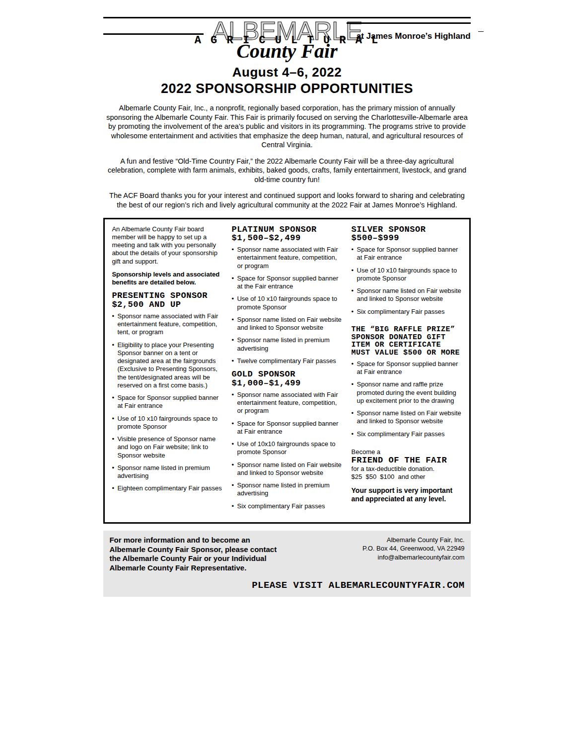Albemarle A G R I C U L T U R A L County Fair
at James Monroe’s Highland
August 4–6, 2022
2022 SPONSORSHIP OPPORTUNITIES
Albemarle County Fair, Inc., a nonprofit, regionally based corporation, has the primary mission of annually sponsoring the Albemarle County Fair. This Fair is primarily focused on serving the Charlottesville-Albemarle area by promoting the involvement of the area’s public and visitors in its programming. The programs strive to provide wholesome entertainment and activities that emphasize the deep human, natural, and agricultural resources of Central Virginia.
A fun and festive “Old-Time Country Fair,” the 2022 Albemarle County Fair will be a three-day agricultural celebration, complete with farm animals, exhibits, baked goods, crafts, family entertainment, livestock, and grand old-time country fun!
The ACF Board thanks you for your interest and continued support and looks forward to sharing and celebrating the best of our region’s rich and lively agricultural community at the 2022 Fair at James Monroe’s Highland.
An Albemarle County Fair board member will be happy to set up a meeting and talk with you personally about the details of your sponsorship gift and support.
Sponsorship levels and associated benefits are detailed below.
Presenting Sponsor
$2,500 and up
Sponsor name associated with Fair entertainment feature, competition, tent, or program
Eligibility to place your Presenting Sponsor banner on a tent or designated area at the fairgrounds (Exclusive to Presenting Sponsors, the tent/designated areas will be reserved on a first come basis.)
Space for Sponsor supplied banner at Fair entrance
Use of 10 x10 fairgrounds space to promote Sponsor
Visible presence of Sponsor name and logo on Fair website; link to Sponsor website
Sponsor name listed in premium advertising
Eighteen complimentary Fair passes
Platinum Sponsor
$1,500–$2,499
Sponsor name associated with Fair entertainment feature, competition, or program
Space for Sponsor supplied banner at the Fair entrance
Use of 10 x10 fairgrounds space to promote Sponsor
Sponsor name listed on Fair website and linked to Sponsor website
Sponsor name listed in premium advertising
Twelve complimentary Fair passes
Gold Sponsor
$1,000–$1,499
Sponsor name associated with Fair entertainment feature, competition, or program
Space for Sponsor supplied banner at Fair entrance
Use of 10x10 fairgrounds space to promote Sponsor
Sponsor name listed on Fair website and linked to Sponsor website
Sponsor name listed in premium advertising
Six complimentary Fair passes
Silver Sponsor
$500–$999
Space for Sponsor supplied banner at Fair entrance
Use of 10 x10 fairgrounds space to promote Sponsor
Sponsor name listed on Fair website and linked to Sponsor website
Six complimentary Fair passes
The “Big Raffle Prize”
Sponsor donated gift item or certificate must value $500 or more
Space for Sponsor supplied banner at Fair entrance
Sponsor name and raffle prize promoted during the event building up excitement prior to the drawing
Sponsor name listed on Fair website and linked to Sponsor website
Six complimentary Fair passes
Become a
Friend of the Fair
for a tax-deductible donation.
$25 $50 $100 and other
Your support is very important and appreciated at any level.
For more information and to become an Albemarle County Fair Sponsor, please contact the Albemarle County Fair or your Individual Albemarle County Fair Representative.
Albemarle County Fair, Inc.
P.O. Box 44, Greenwood, VA 22949
info@albemarlecountyfair.com
PLEASE VISIT ALBEMARLECOUNTYFAIR.COM